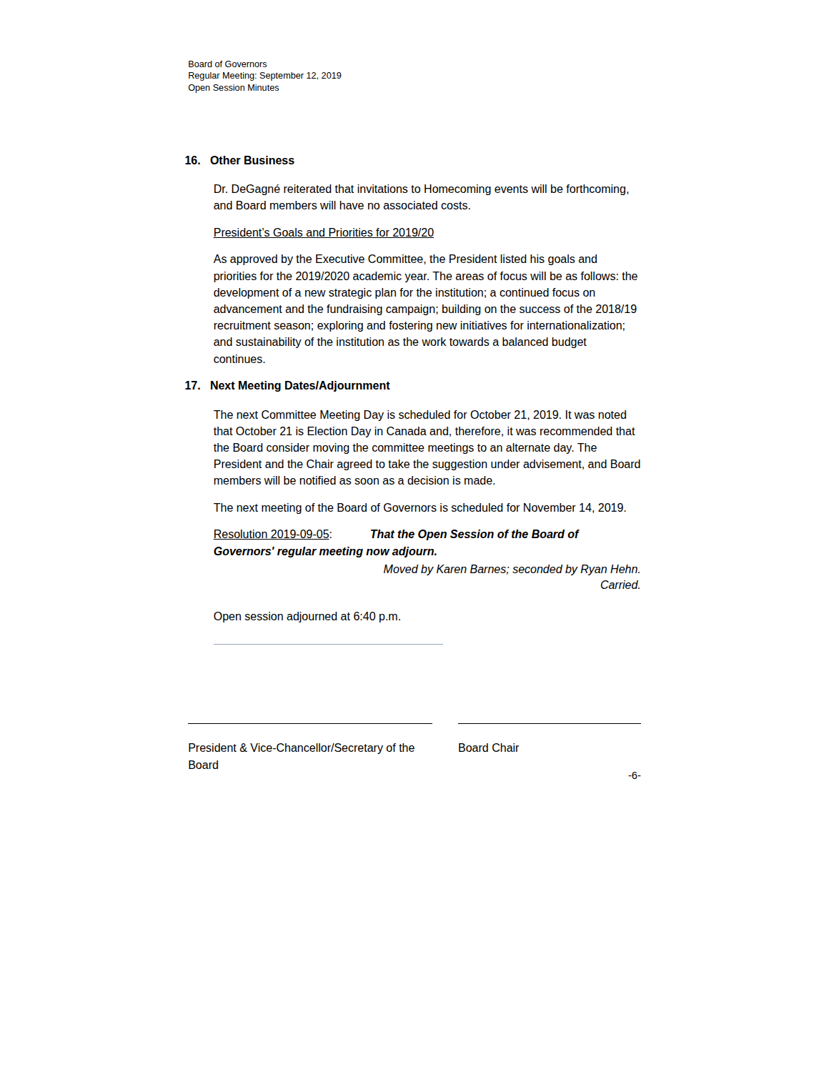Board of Governors
Regular Meeting: September 12, 2019
Open Session Minutes
16. Other Business
Dr. DeGagné reiterated that invitations to Homecoming events will be forthcoming, and Board members will have no associated costs.
President’s Goals and Priorities for 2019/20
As approved by the Executive Committee, the President listed his goals and priorities for the 2019/2020 academic year. The areas of focus will be as follows: the development of a new strategic plan for the institution; a continued focus on advancement and the fundraising campaign; building on the success of the 2018/19 recruitment season; exploring and fostering new initiatives for internationalization; and sustainability of the institution as the work towards a balanced budget continues.
17. Next Meeting Dates/Adjournment
The next Committee Meeting Day is scheduled for October 21, 2019. It was noted that October 21 is Election Day in Canada and, therefore, it was recommended that the Board consider moving the committee meetings to an alternate day. The President and the Chair agreed to take the suggestion under advisement, and Board members will be notified as soon as a decision is made.
The next meeting of the Board of Governors is scheduled for November 14, 2019.
Resolution 2019-09-05:That the Open Session of the Board of Governors' regular meeting now adjourn.
Moved by Karen Barnes; seconded by Ryan Hehn.
Carried.
Open session adjourned at 6:40 p.m.
| President & Vice-Chancellor/Secretary of the Board | | Board Chair |
-6-